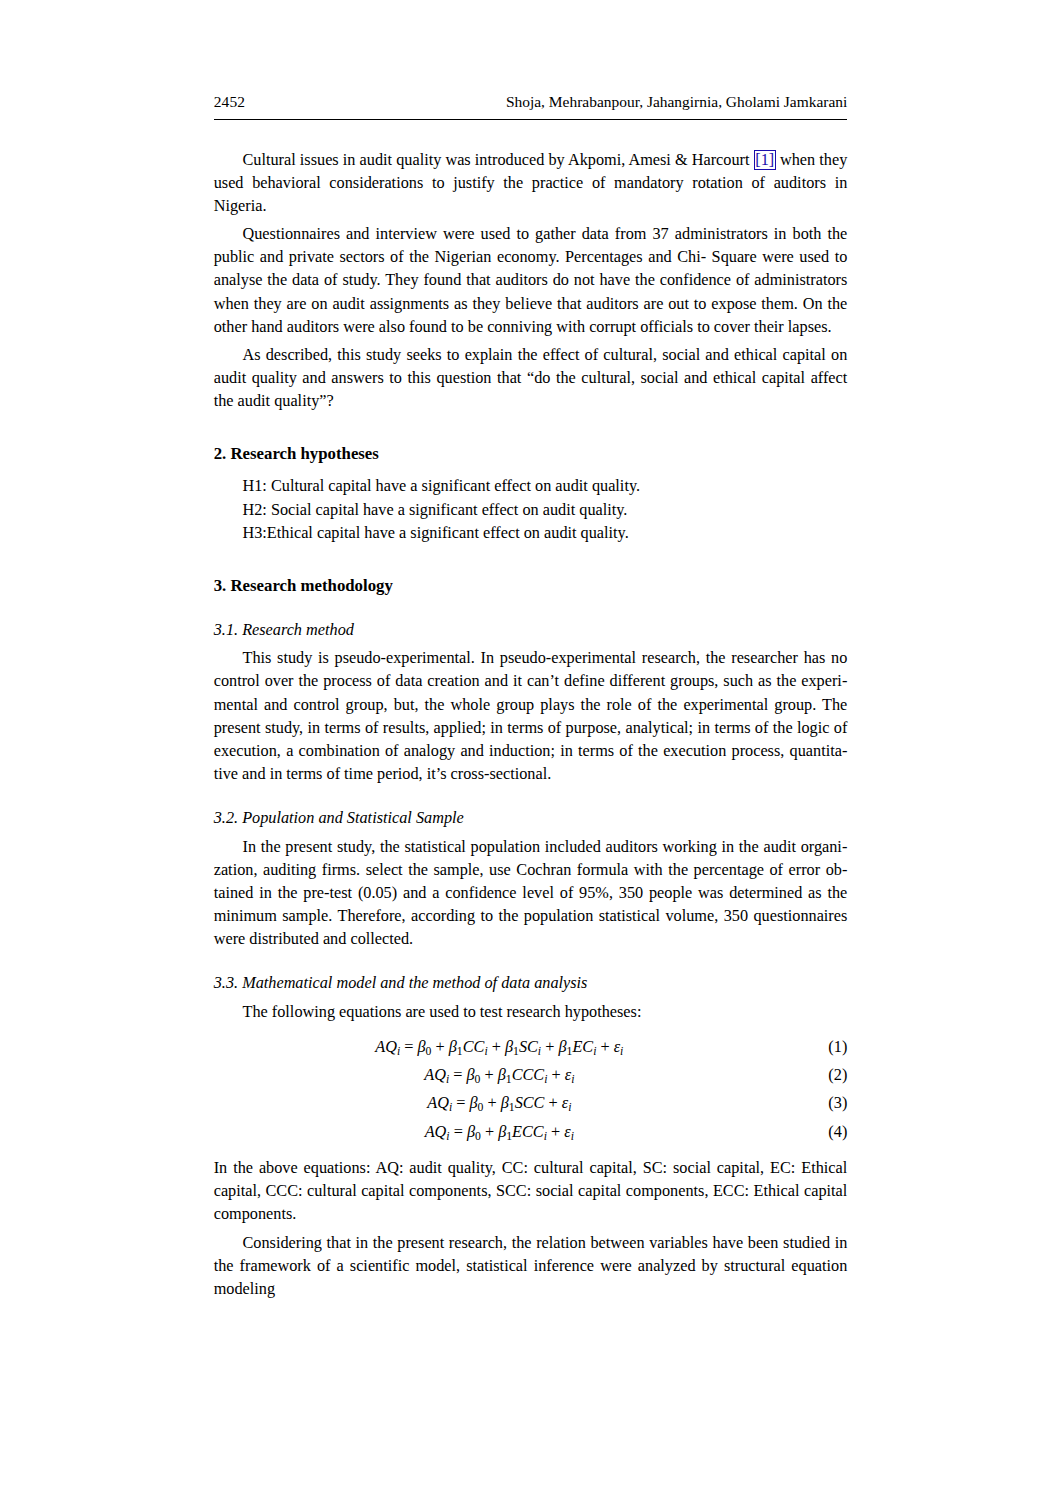2452 Shoja, Mehrabanpour, Jahangirnia, Gholami Jamkarani
Cultural issues in audit quality was introduced by Akpomi, Amesi & Harcourt [1] when they used behavioral considerations to justify the practice of mandatory rotation of auditors in Nigeria.
Questionnaires and interview were used to gather data from 37 administrators in both the public and private sectors of the Nigerian economy. Percentages and Chi- Square were used to analyse the data of study. They found that auditors do not have the confidence of administrators when they are on audit assignments as they believe that auditors are out to expose them. On the other hand auditors were also found to be conniving with corrupt officials to cover their lapses.
As described, this study seeks to explain the effect of cultural, social and ethical capital on audit quality and answers to this question that “do the cultural, social and ethical capital affect the audit quality”?
2. Research hypotheses
H1: Cultural capital have a significant effect on audit quality.
H2: Social capital have a significant effect on audit quality.
H3:Ethical capital have a significant effect on audit quality.
3. Research methodology
3.1. Research method
This study is pseudo-experimental. In pseudo-experimental research, the researcher has no control over the process of data creation and it can’t define different groups, such as the experimental and control group, but, the whole group plays the role of the experimental group. The present study, in terms of results, applied; in terms of purpose, analytical; in terms of the logic of execution, a combination of analogy and induction; in terms of the execution process, quantitative and in terms of time period, it’s cross-sectional.
3.2. Population and Statistical Sample
In the present study, the statistical population included auditors working in the audit organization, auditing firms. select the sample, use Cochran formula with the percentage of error obtained in the pre-test (0.05) and a confidence level of 95%, 350 people was determined as the minimum sample. Therefore, according to the population statistical volume, 350 questionnaires were distributed and collected.
3.3. Mathematical model and the method of data analysis
The following equations are used to test research hypotheses:
AQ i = β 0 + β 1 CC i + β 1 SC i + β 1 EC i + εi
(1)
AQ i = β 0 + β 1 CCC i + εi
(2)
AQ i = β 0 + β 1 SCC + εi
(3)
AQ i = β 0 + β 1 ECC i + εi
(4)
In the above equations: AQ: audit quality, CC: cultural capital, SC: social capital, EC: Ethical capital, CCC: cultural capital components, SCC: social capital components, ECC: Ethical capital components.
Considering that in the present research, the relation between variables have been studied in the framework of a scientific model, statistical inference were analyzed by structural equation modeling